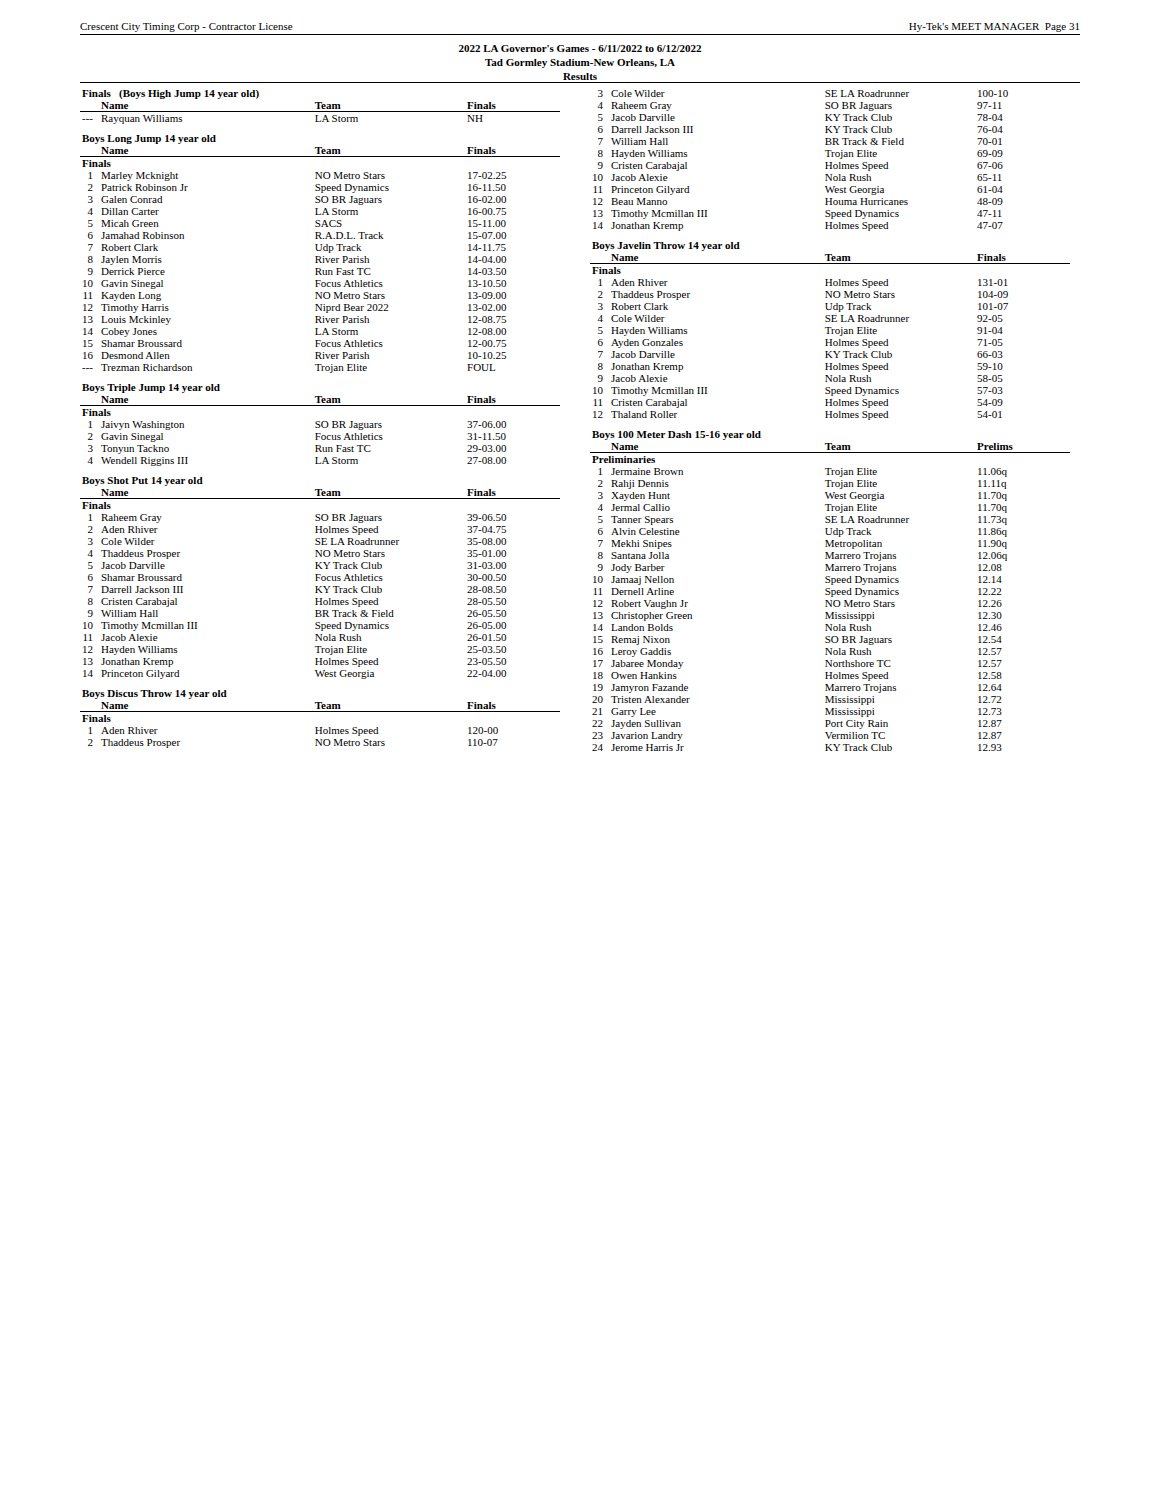Crescent City Timing Corp - Contractor License
Hy-Tek's MEET MANAGER Page 31
2022 LA Governor's Games - 6/11/2022 to 6/12/2022
Tad Gormley Stadium-New Orleans, LA
Results
| Finals (Boys High Jump 14 year old) |
| | Name | Team | Finals |
| --- | Rayquan Williams | LA Storm | NH |
| Boys Long Jump 14 year old |
| | Name | Team | Finals |
| Finals |
| 1 | Marley Mcknight | NO Metro Stars | 17-02.25 |
| 2 | Patrick Robinson Jr | Speed Dynamics | 16-11.50 |
| 3 | Galen Conrad | SO BR Jaguars | 16-02.00 |
| 4 | Dillan Carter | LA Storm | 16-00.75 |
| 5 | Micah Green | SACS | 15-11.00 |
| 6 | Jamahad Robinson | R.A.D.L. Track | 15-07.00 |
| 7 | Robert Clark | Udp Track | 14-11.75 |
| 8 | Jaylen Morris | River Parish | 14-04.00 |
| 9 | Derrick Pierce | Run Fast TC | 14-03.50 |
| 10 | Gavin Sinegal | Focus Athletics | 13-10.50 |
| 11 | Kayden Long | NO Metro Stars | 13-09.00 |
| 12 | Timothy Harris | Niprd Bear 2022 | 13-02.00 |
| 13 | Louis Mckinley | River Parish | 12-08.75 |
| 14 | Cobey Jones | LA Storm | 12-08.00 |
| 15 | Shamar Broussard | Focus Athletics | 12-00.75 |
| 16 | Desmond Allen | River Parish | 10-10.25 |
| --- | Trezman Richardson | Trojan Elite | FOUL |
| Boys Triple Jump 14 year old |
| | Name | Team | Finals |
| Finals |
| 1 | Jaivyn Washington | SO BR Jaguars | 37-06.00 |
| 2 | Gavin Sinegal | Focus Athletics | 31-11.50 |
| 3 | Tonyun Tackno | Run Fast TC | 29-03.00 |
| 4 | Wendell Riggins III | LA Storm | 27-08.00 |
| Boys Shot Put 14 year old |
| | Name | Team | Finals |
| Finals |
| 1 | Raheem Gray | SO BR Jaguars | 39-06.50 |
| 2 | Aden Rhiver | Holmes Speed | 37-04.75 |
| 3 | Cole Wilder | SE LA Roadrunner | 35-08.00 |
| 4 | Thaddeus Prosper | NO Metro Stars | 35-01.00 |
| 5 | Jacob Darville | KY Track Club | 31-03.00 |
| 6 | Shamar Broussard | Focus Athletics | 30-00.50 |
| 7 | Darrell Jackson III | KY Track Club | 28-08.50 |
| 8 | Cristen Carabajal | Holmes Speed | 28-05.50 |
| 9 | William Hall | BR Track & Field | 26-05.50 |
| 10 | Timothy Mcmillan III | Speed Dynamics | 26-05.00 |
| 11 | Jacob Alexie | Nola Rush | 26-01.50 |
| 12 | Hayden Williams | Trojan Elite | 25-03.50 |
| 13 | Jonathan Kremp | Holmes Speed | 23-05.50 |
| 14 | Princeton Gilyard | West Georgia | 22-04.00 |
| Boys Discus Throw 14 year old |
| | Name | Team | Finals |
| Finals |
| 1 | Aden Rhiver | Holmes Speed | 120-00 |
| 2 | Thaddeus Prosper | NO Metro Stars | 110-07 |
| 3 | Cole Wilder | SE LA Roadrunner | 100-10 |
| 4 | Raheem Gray | SO BR Jaguars | 97-11 |
| 5 | Jacob Darville | KY Track Club | 78-04 |
| 6 | Darrell Jackson III | KY Track Club | 76-04 |
| 7 | William Hall | BR Track & Field | 70-01 |
| 8 | Hayden Williams | Trojan Elite | 69-09 |
| 9 | Cristen Carabajal | Holmes Speed | 67-06 |
| 10 | Jacob Alexie | Nola Rush | 65-11 |
| 11 | Princeton Gilyard | West Georgia | 61-04 |
| 12 | Beau Manno | Houma Hurricanes | 48-09 |
| 13 | Timothy Mcmillan III | Speed Dynamics | 47-11 |
| 14 | Jonathan Kremp | Holmes Speed | 47-07 |
| Boys Javelin Throw 14 year old |
| | Name | Team | Finals |
| Finals |
| 1 | Aden Rhiver | Holmes Speed | 131-01 |
| 2 | Thaddeus Prosper | NO Metro Stars | 104-09 |
| 3 | Robert Clark | Udp Track | 101-07 |
| 4 | Cole Wilder | SE LA Roadrunner | 92-05 |
| 5 | Hayden Williams | Trojan Elite | 91-04 |
| 6 | Ayden Gonzales | Holmes Speed | 71-05 |
| 7 | Jacob Darville | KY Track Club | 66-03 |
| 8 | Jonathan Kremp | Holmes Speed | 59-10 |
| 9 | Jacob Alexie | Nola Rush | 58-05 |
| 10 | Timothy Mcmillan III | Speed Dynamics | 57-03 |
| 11 | Cristen Carabajal | Holmes Speed | 54-09 |
| 12 | Thaland Roller | Holmes Speed | 54-01 |
| Boys 100 Meter Dash 15-16 year old |
| | Name | Team | Prelims |
| Preliminaries |
| 1 | Jermaine Brown | Trojan Elite | 11.06q |
| 2 | Rahji Dennis | Trojan Elite | 11.11q |
| 3 | Xayden Hunt | West Georgia | 11.70q |
| 4 | Jermal Callio | Trojan Elite | 11.70q |
| 5 | Tanner Spears | SE LA Roadrunner | 11.73q |
| 6 | Alvin Celestine | Udp Track | 11.86q |
| 7 | Mekhi Snipes | Metropolitan | 11.90q |
| 8 | Santana Jolla | Marrero Trojans | 12.06q |
| 9 | Jody Barber | Marrero Trojans | 12.08 |
| 10 | Jamaaj Nellon | Speed Dynamics | 12.14 |
| 11 | Dernell Arline | Speed Dynamics | 12.22 |
| 12 | Robert Vaughn Jr | NO Metro Stars | 12.26 |
| 13 | Christopher Green | Mississippi | 12.30 |
| 14 | Landon Bolds | Nola Rush | 12.46 |
| 15 | Remaj Nixon | SO BR Jaguars | 12.54 |
| 16 | Leroy Gaddis | Nola Rush | 12.57 |
| 17 | Jabaree Monday | Northshore TC | 12.57 |
| 18 | Owen Hankins | Holmes Speed | 12.58 |
| 19 | Jamyron Fazande | Marrero Trojans | 12.64 |
| 20 | Tristen Alexander | Mississippi | 12.72 |
| 21 | Garry Lee | Mississippi | 12.73 |
| 22 | Jayden Sullivan | Port City Rain | 12.87 |
| 23 | Javarion Landry | Vermilion TC | 12.87 |
| 24 | Jerome Harris Jr | KY Track Club | 12.93 |